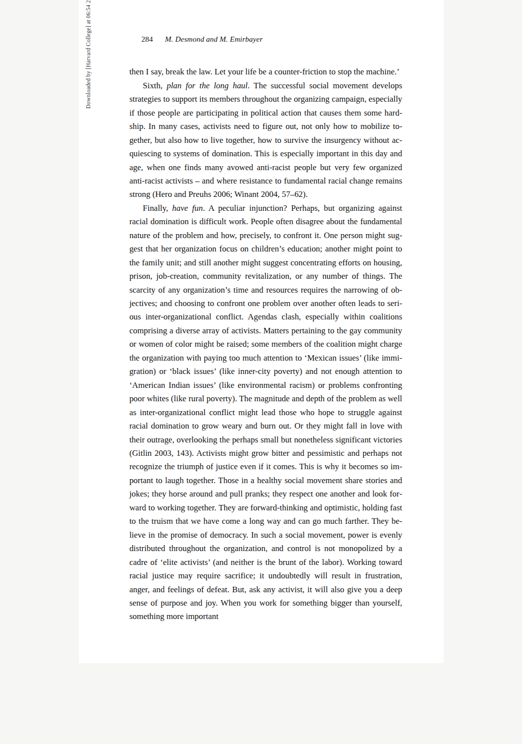Downloaded by [Harvard College] at 06:54 29 November 2012
284 M. Desmond and M. Emirbayer
then I say, break the law. Let your life be a counter-friction to stop the machine.’
Sixth, plan for the long haul. The successful social movement develops strategies to support its members throughout the organizing campaign, especially if those people are participating in political action that causes them some hardship. In many cases, activists need to figure out, not only how to mobilize together, but also how to live together, how to survive the insurgency without acquiescing to systems of domination. This is especially important in this day and age, when one finds many avowed anti-racist people but very few organized anti-racist activists – and where resistance to fundamental racial change remains strong (Hero and Preuhs 2006; Winant 2004, 57–62).
Finally, have fun. A peculiar injunction? Perhaps, but organizing against racial domination is difficult work. People often disagree about the fundamental nature of the problem and how, precisely, to confront it. One person might suggest that her organization focus on children’s education; another might point to the family unit; and still another might suggest concentrating efforts on housing, prison, job-creation, community revitalization, or any number of things. The scarcity of any organization’s time and resources requires the narrowing of objectives; and choosing to confront one problem over another often leads to serious inter-organizational conflict. Agendas clash, especially within coalitions comprising a diverse array of activists. Matters pertaining to the gay community or women of color might be raised; some members of the coalition might charge the organization with paying too much attention to ‘Mexican issues’ (like immigration) or ‘black issues’ (like inner-city poverty) and not enough attention to ‘American Indian issues’ (like environmental racism) or problems confronting poor whites (like rural poverty). The magnitude and depth of the problem as well as inter-organizational conflict might lead those who hope to struggle against racial domination to grow weary and burn out. Or they might fall in love with their outrage, overlooking the perhaps small but nonetheless significant victories (Gitlin 2003, 143). Activists might grow bitter and pessimistic and perhaps not recognize the triumph of justice even if it comes. This is why it becomes so important to laugh together. Those in a healthy social movement share stories and jokes; they horse around and pull pranks; they respect one another and look forward to working together. They are forward-thinking and optimistic, holding fast to the truism that we have come a long way and can go much farther. They believe in the promise of democracy. In such a social movement, power is evenly distributed throughout the organization, and control is not monopolized by a cadre of ‘elite activists’ (and neither is the brunt of the labor). Working toward racial justice may require sacrifice; it undoubtedly will result in frustration, anger, and feelings of defeat. But, ask any activist, it will also give you a deep sense of purpose and joy. When you work for something bigger than yourself, something more important